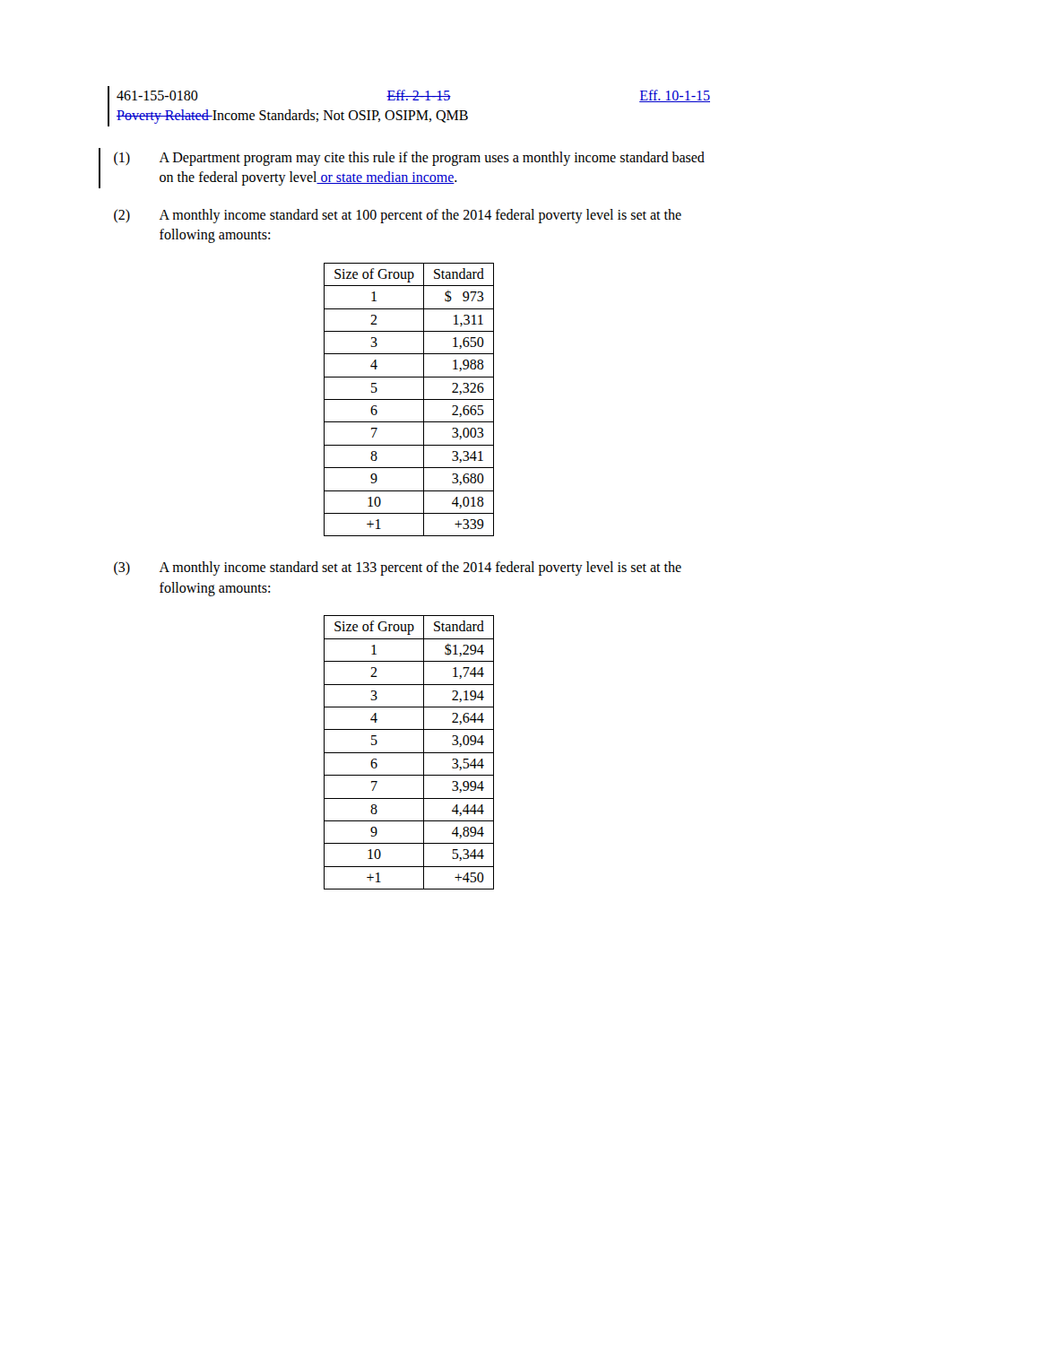461-155-0180 Eff. 2-1-15 Eff. 10-1-15
Poverty Related Income Standards; Not OSIP, OSIPM, QMB
(1)
A Department program may cite this rule if the program uses a monthly income standard based on the federal poverty level or state median income.
(2)
A monthly income standard set at 100 percent of the 2014 federal poverty level is set at the following amounts:
| Size of Group | Standard |
| --- | --- |
| 1 | $ 973 |
| 2 | 1,311 |
| 3 | 1,650 |
| 4 | 1,988 |
| 5 | 2,326 |
| 6 | 2,665 |
| 7 | 3,003 |
| 8 | 3,341 |
| 9 | 3,680 |
| 10 | 4,018 |
| +1 | +339 |
(3)
A monthly income standard set at 133 percent of the 2014 federal poverty level is set at the following amounts:
| Size of Group | Standard |
| --- | --- |
| 1 | $1,294 |
| 2 | 1,744 |
| 3 | 2,194 |
| 4 | 2,644 |
| 5 | 3,094 |
| 6 | 3,544 |
| 7 | 3,994 |
| 8 | 4,444 |
| 9 | 4,894 |
| 10 | 5,344 |
| +1 | +450 |